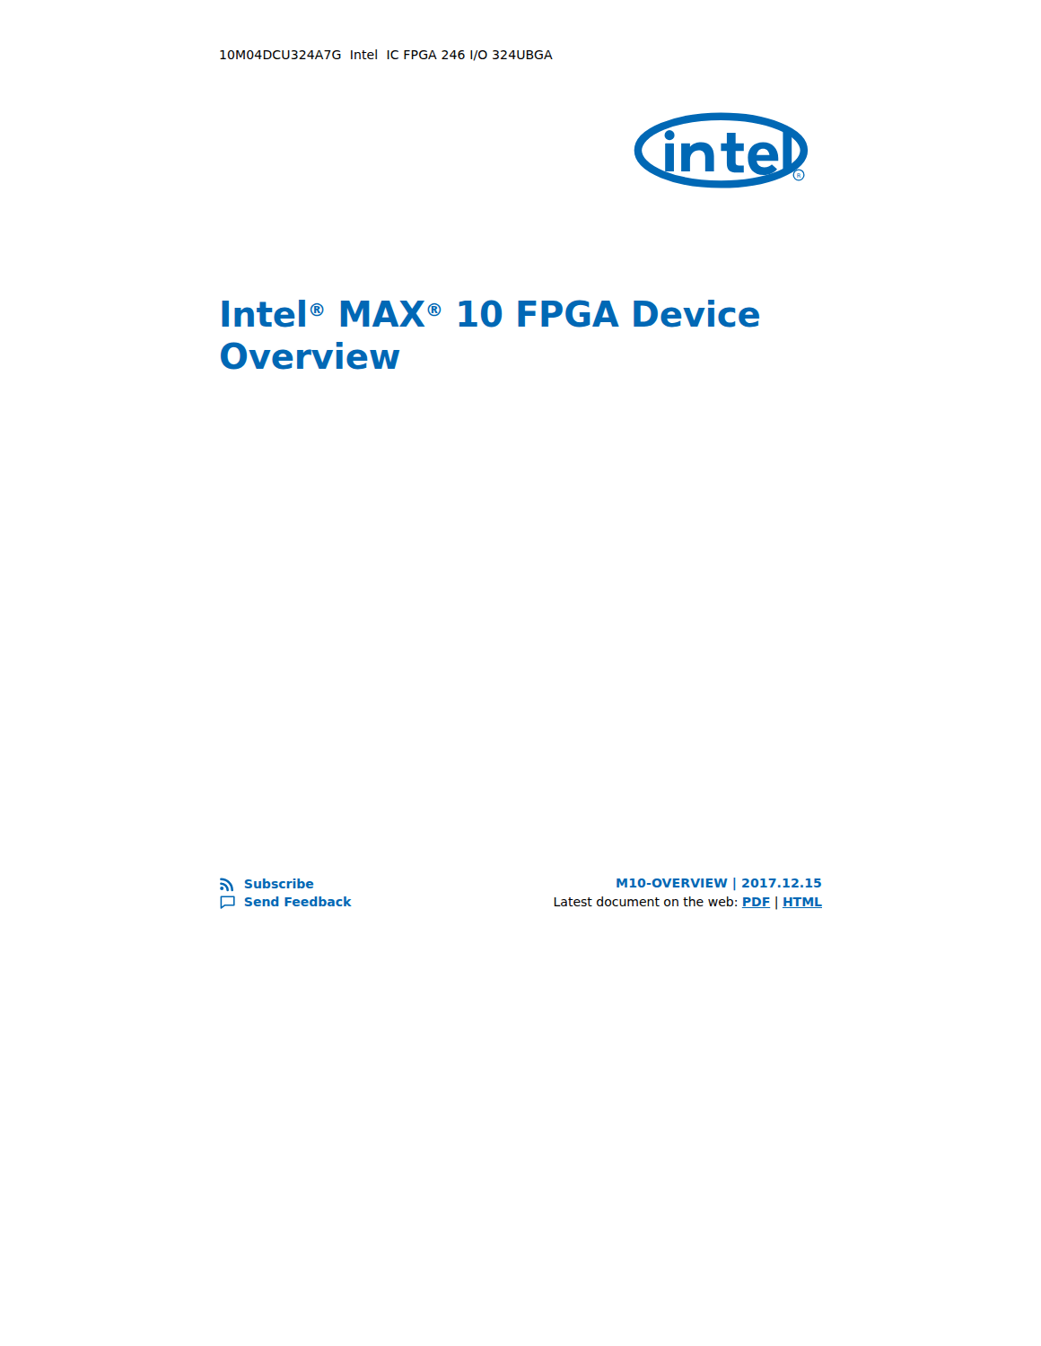10M04DCU324A7G Intel IC FPGA 246 I/O 324UBGA
R
Intel® MAX® 10 FPGA Device
Overview
Subscribe
Send Feedback
M10-OVERVIEW | 2017.12.15
Latest document on the web: PDF | HTML